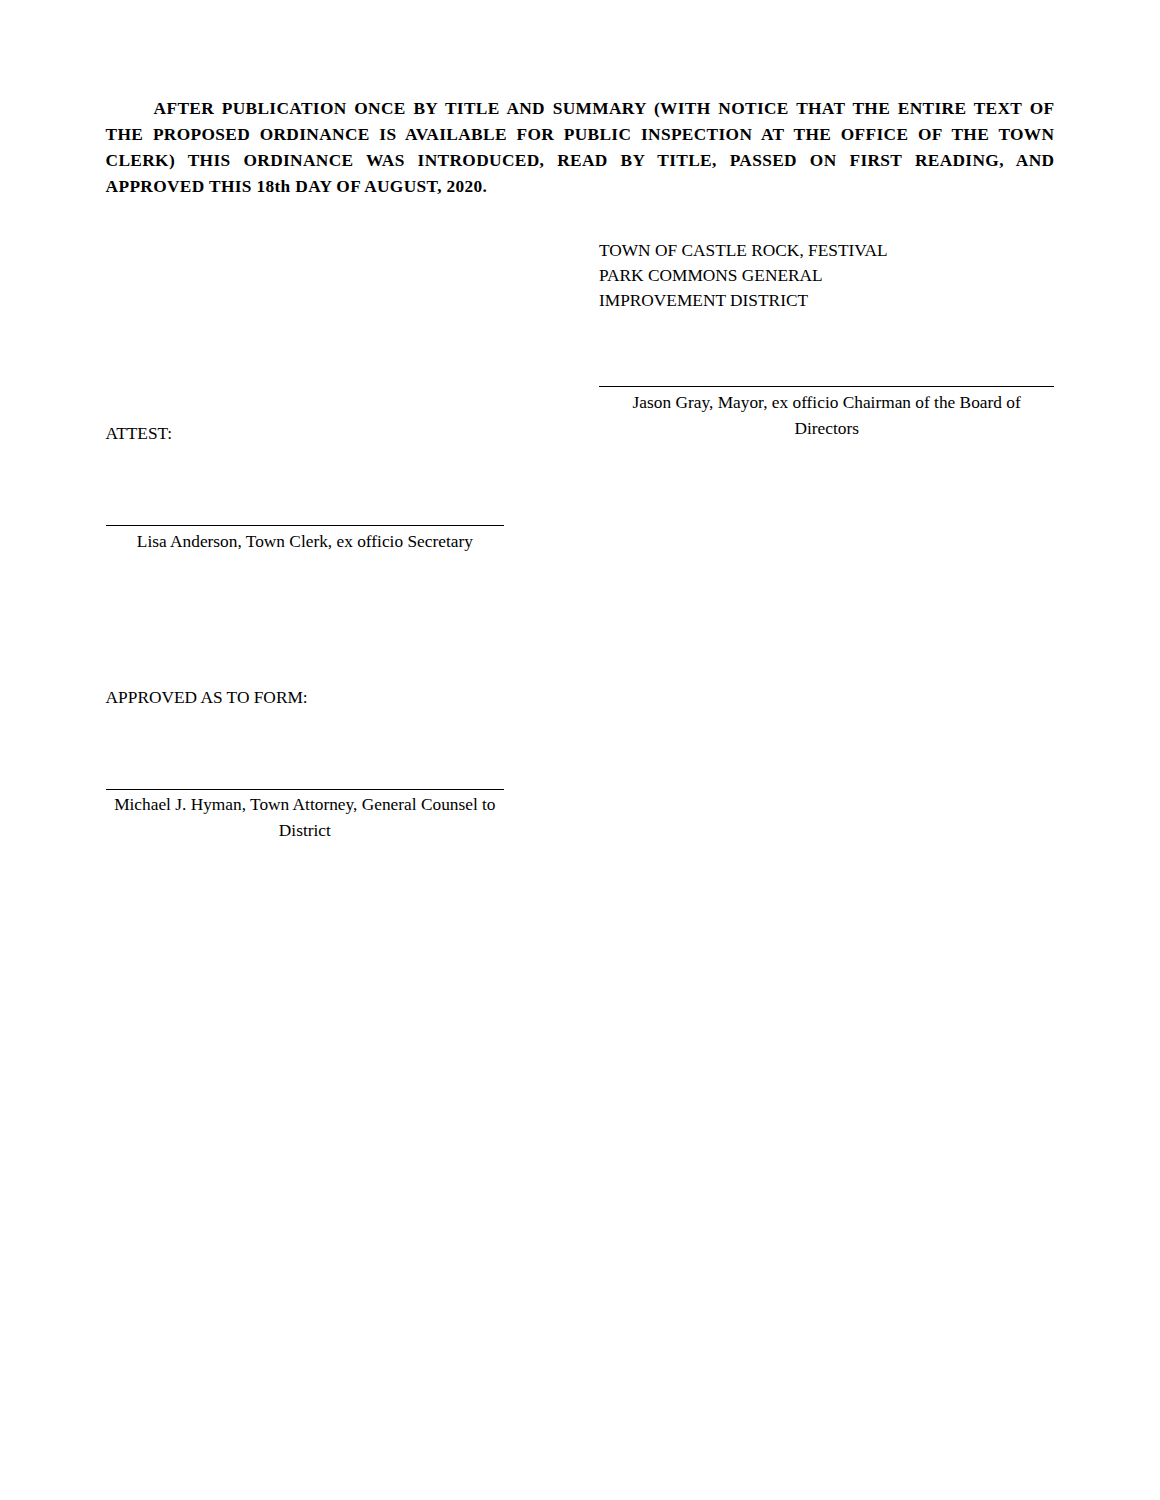AFTER PUBLICATION ONCE BY TITLE AND SUMMARY (WITH NOTICE THAT THE ENTIRE TEXT OF THE PROPOSED ORDINANCE IS AVAILABLE FOR PUBLIC INSPECTION AT THE OFFICE OF THE TOWN CLERK) THIS ORDINANCE WAS INTRODUCED, READ BY TITLE, PASSED ON FIRST READING, AND APPROVED THIS 18th DAY OF AUGUST, 2020.
TOWN OF CASTLE ROCK, FESTIVAL
PARK COMMONS GENERAL
IMPROVEMENT DISTRICT
Jason Gray, Mayor, ex officio Chairman of the Board of Directors
ATTEST:
Lisa Anderson, Town Clerk, ex officio Secretary
APPROVED AS TO FORM:
Michael J. Hyman, Town Attorney, General Counsel to District